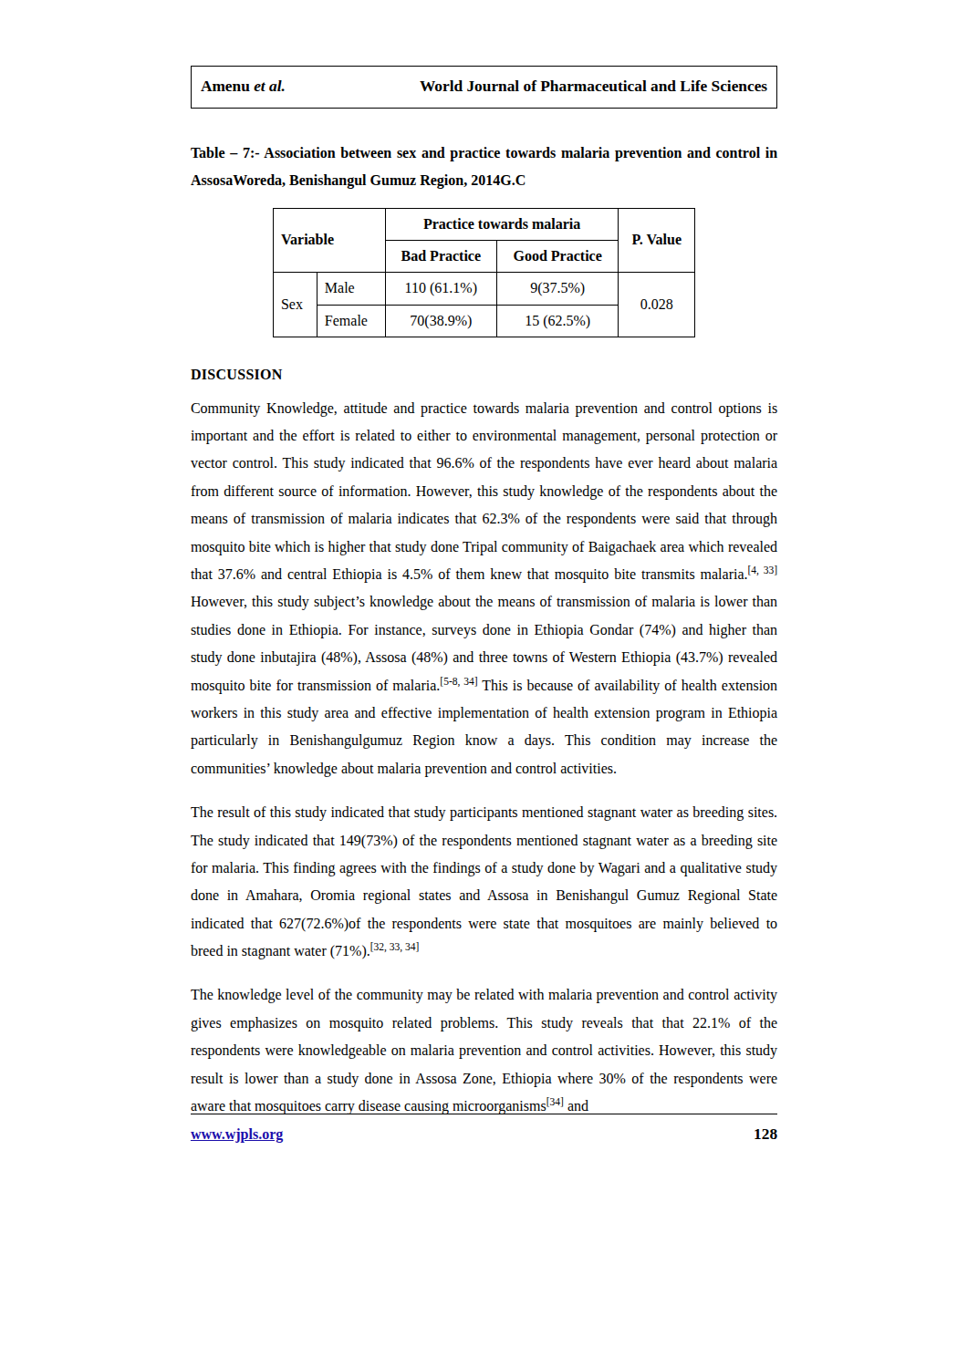Amenu et al.
World Journal of Pharmaceutical and Life Sciences
Table – 7:- Association between sex and practice towards malaria prevention and control in AssosaWoreda, Benishangul Gumuz Region, 2014G.C
| Variable | Practice towards malaria | P. Value |
| --- | --- | --- |
| Bad Practice | Good Practice |
| Sex | Male | 110 (61.1%) | 9(37.5%) | 0.028 |
| Female | 70(38.9%) | 15 (62.5%) |
DISCUSSION
Community Knowledge, attitude and practice towards malaria prevention and control options is important and the effort is related to either to environmental management, personal protection or vector control. This study indicated that 96.6% of the respondents have ever heard about malaria from different source of information. However, this study knowledge of the respondents about the means of transmission of malaria indicates that 62.3% of the respondents were said that through mosquito bite which is higher that study done Tripal community of Baigachaek area which revealed that 37.6% and central Ethiopia is 4.5% of them knew that mosquito bite transmits malaria.[4, 33] However, this study subject’s knowledge about the means of transmission of malaria is lower than studies done in Ethiopia. For instance, surveys done in Ethiopia Gondar (74%) and higher than study done inbutajira (48%), Assosa (48%) and three towns of Western Ethiopia (43.7%) revealed mosquito bite for transmission of malaria.[5-8, 34] This is because of availability of health extension workers in this study area and effective implementation of health extension program in Ethiopia particularly in Benishangulgumuz Region know a days. This condition may increase the communities’ knowledge about malaria prevention and control activities.
The result of this study indicated that study participants mentioned stagnant water as breeding sites. The study indicated that 149(73%) of the respondents mentioned stagnant water as a breeding site for malaria. This finding agrees with the findings of a study done by Wagari and a qualitative study done in Amahara, Oromia regional states and Assosa in Benishangul Gumuz Regional State indicated that 627(72.6%)of the respondents were state that mosquitoes are mainly believed to breed in stagnant water (71%).[32, 33, 34]
The knowledge level of the community may be related with malaria prevention and control activity gives emphasizes on mosquito related problems. This study reveals that that 22.1% of the respondents were knowledgeable on malaria prevention and control activities. However, this study result is lower than a study done in Assosa Zone, Ethiopia where 30% of the respondents were aware that mosquitoes carry disease causing microorganisms[34] and
www.wjpls.org
128